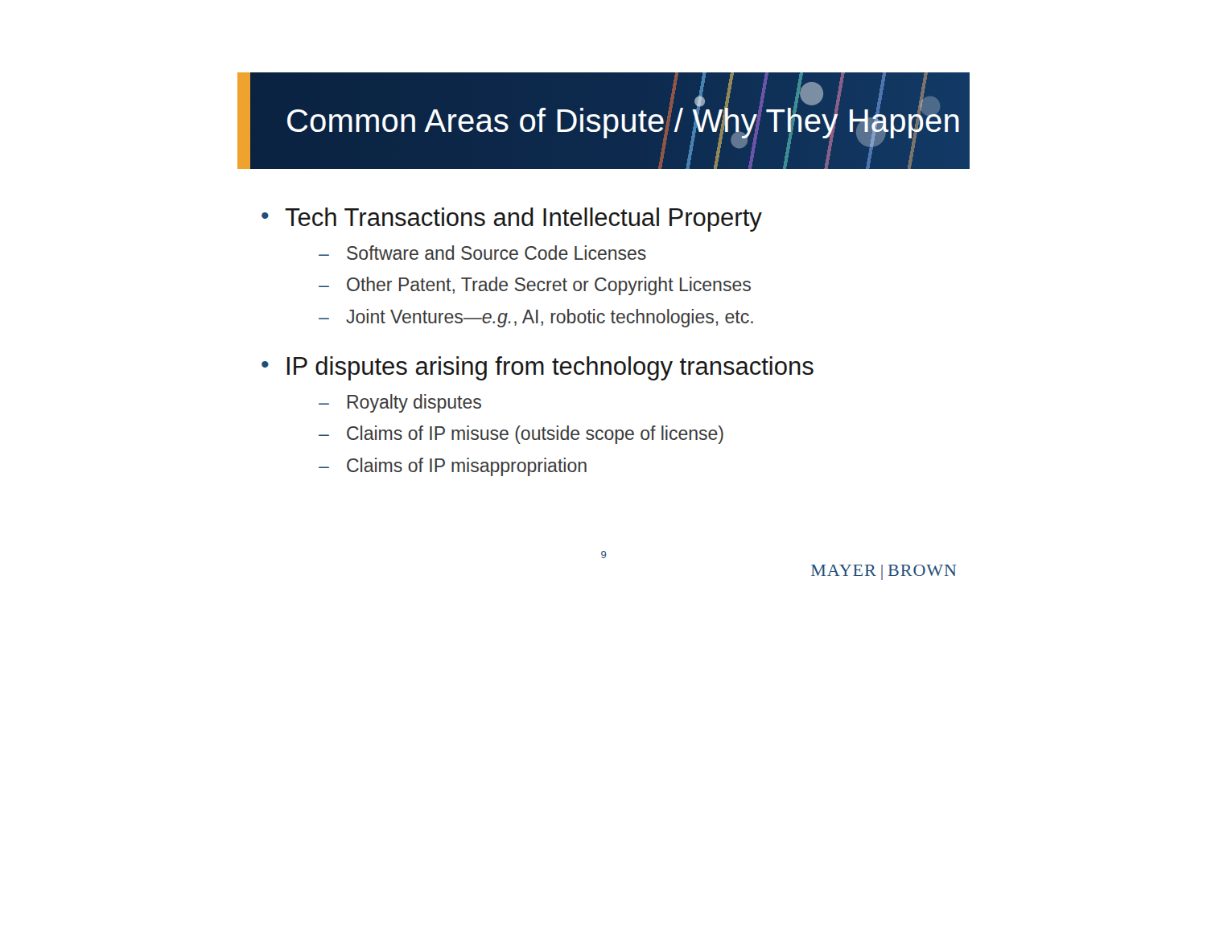Common Areas of Dispute / Why They Happen
Tech Transactions and Intellectual Property
Software and Source Code Licenses
Other Patent, Trade Secret or Copyright Licenses
Joint Ventures—e.g., AI, robotic technologies, etc.
IP disputes arising from technology transactions
Royalty disputes
Claims of IP misuse (outside scope of license)
Claims of IP misappropriation
9
MAYER|BROWN